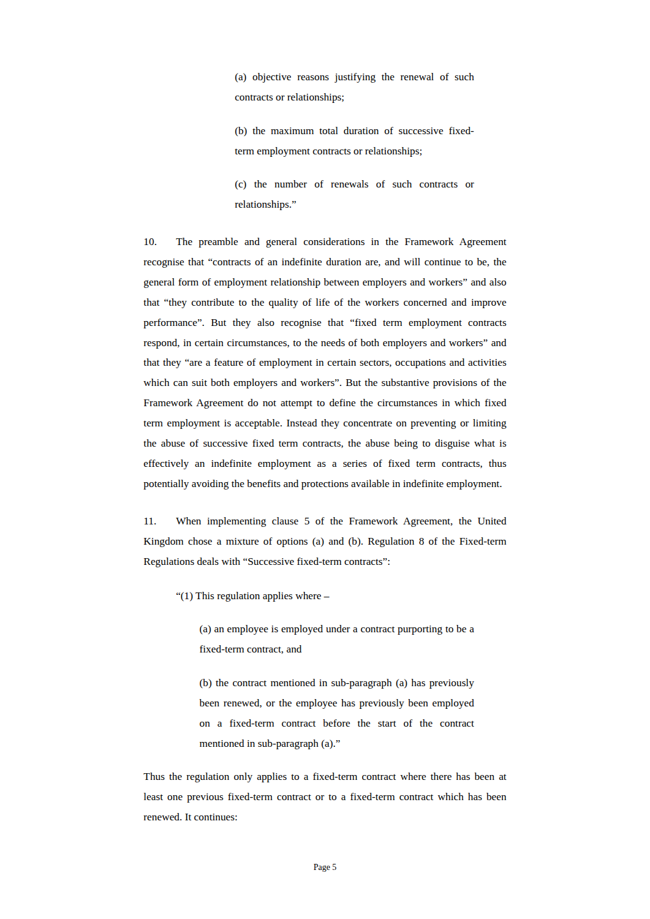(a) objective reasons justifying the renewal of such contracts or relationships;
(b) the maximum total duration of successive fixed-term employment contracts or relationships;
(c) the number of renewals of such contracts or relationships.”
10. The preamble and general considerations in the Framework Agreement recognise that “contracts of an indefinite duration are, and will continue to be, the general form of employment relationship between employers and workers” and also that “they contribute to the quality of life of the workers concerned and improve performance”. But they also recognise that “fixed term employment contracts respond, in certain circumstances, to the needs of both employers and workers” and that they “are a feature of employment in certain sectors, occupations and activities which can suit both employers and workers”. But the substantive provisions of the Framework Agreement do not attempt to define the circumstances in which fixed term employment is acceptable. Instead they concentrate on preventing or limiting the abuse of successive fixed term contracts, the abuse being to disguise what is effectively an indefinite employment as a series of fixed term contracts, thus potentially avoiding the benefits and protections available in indefinite employment.
11. When implementing clause 5 of the Framework Agreement, the United Kingdom chose a mixture of options (a) and (b). Regulation 8 of the Fixed-term Regulations deals with “Successive fixed-term contracts”:
“(1) This regulation applies where –
(a) an employee is employed under a contract purporting to be a fixed-term contract, and
(b) the contract mentioned in sub-paragraph (a) has previously been renewed, or the employee has previously been employed on a fixed-term contract before the start of the contract mentioned in sub-paragraph (a).”
Thus the regulation only applies to a fixed-term contract where there has been at least one previous fixed-term contract or to a fixed-term contract which has been renewed. It continues:
Page 5